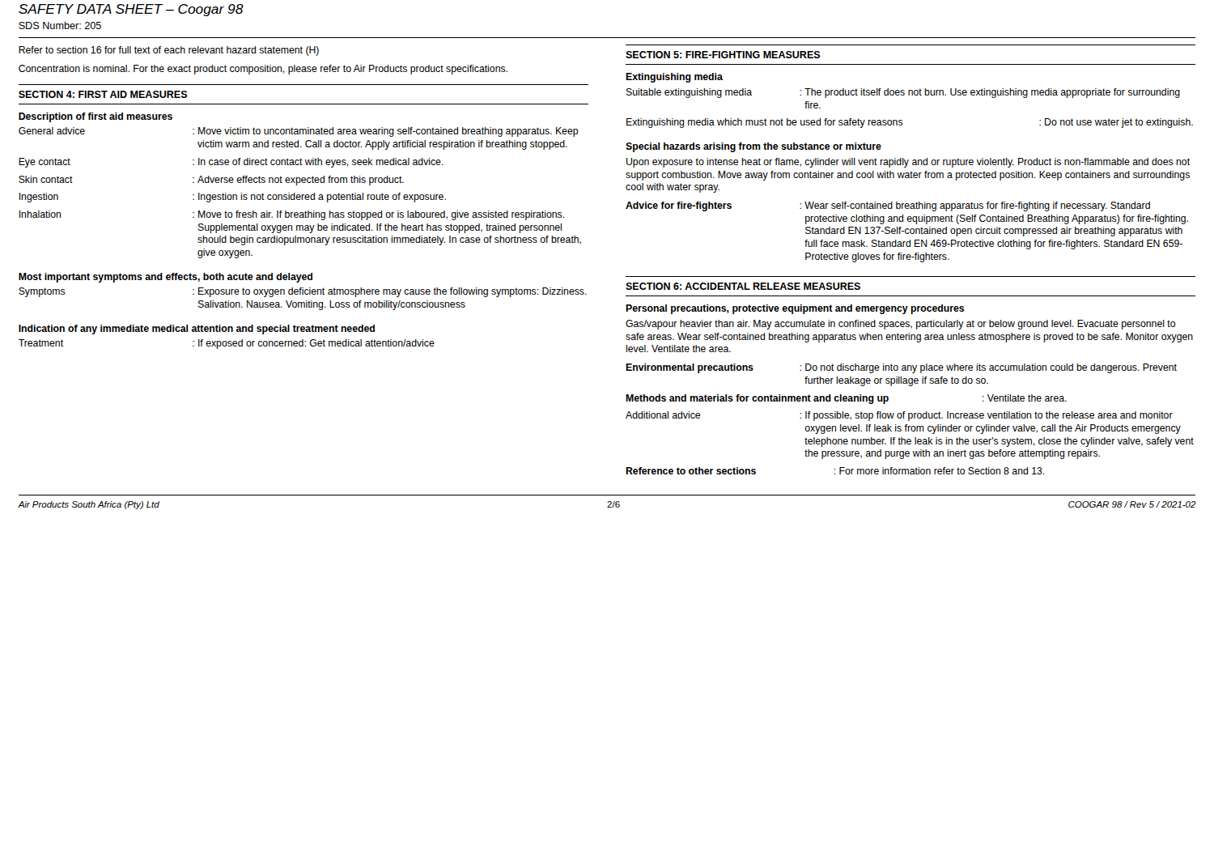SAFETY DATA SHEET – Coogar 98
SDS Number: 205
Refer to section 16 for full text of each relevant hazard statement (H)
Concentration is nominal. For the exact product composition, please refer to Air Products product specifications.
SECTION 4: FIRST AID MEASURES
Description of first aid measures
| General advice | : | Move victim to uncontaminated area wearing self-contained breathing apparatus. Keep victim warm and rested. Call a doctor. Apply artificial respiration if breathing stopped. |
| Eye contact | : | In case of direct contact with eyes, seek medical advice. |
| Skin contact | : | Adverse effects not expected from this product. |
| Ingestion | : | Ingestion is not considered a potential route of exposure. |
| Inhalation | : | Move to fresh air. If breathing has stopped or is laboured, give assisted respirations. Supplemental oxygen may be indicated. If the heart has stopped, trained personnel should begin cardiopulmonary resuscitation immediately. In case of shortness of breath, give oxygen. |
Most important symptoms and effects, both acute and delayed
| Symptoms | : | Exposure to oxygen deficient atmosphere may cause the following symptoms: Dizziness. Salivation. Nausea. Vomiting. Loss of mobility/consciousness |
Indication of any immediate medical attention and special treatment needed
| Treatment | : | If exposed or concerned: Get medical attention/advice |
SECTION 5: FIRE-FIGHTING MEASURES
Extinguishing media
| Suitable extinguishing media | : | The product itself does not burn. Use extinguishing media appropriate for surrounding fire. |
| Extinguishing media which must not be used for safety reasons | : | Do not use water jet to extinguish. |
Special hazards arising from the substance or mixture
Upon exposure to intense heat or flame, cylinder will vent rapidly and or rupture violently. Product is non-flammable and does not support combustion. Move away from container and cool with water from a protected position. Keep containers and surroundings cool with water spray.
| Advice for fire-fighters | : | Wear self-contained breathing apparatus for fire-fighting if necessary. Standard protective clothing and equipment (Self Contained Breathing Apparatus) for fire-fighting. Standard EN 137-Self-contained open circuit compressed air breathing apparatus with full face mask. Standard EN 469-Protective clothing for fire-fighters. Standard EN 659-Protective gloves for fire-fighters. |
SECTION 6: ACCIDENTAL RELEASE MEASURES
Personal precautions, protective equipment and emergency procedures
Gas/vapour heavier than air. May accumulate in confined spaces, particularly at or below ground level. Evacuate personnel to safe areas. Wear self-contained breathing apparatus when entering area unless atmosphere is proved to be safe. Monitor oxygen level. Ventilate the area.
| Environmental precautions | : | Do not discharge into any place where its accumulation could be dangerous. Prevent further leakage or spillage if safe to do so. |
| Methods and materials for containment and cleaning up | : | Ventilate the area. |
| Additional advice | : | If possible, stop flow of product. Increase ventilation to the release area and monitor oxygen level. If leak is from cylinder or cylinder valve, call the Air Products emergency telephone number. If the leak is in the user's system, close the cylinder valve, safely vent the pressure, and purge with an inert gas before attempting repairs. |
| Reference to other sections | : | For more information refer to Section 8 and 13. |
Air Products South Africa (Pty) Ltd
2/6
COOGAR 98 / Rev 5 / 2021-02